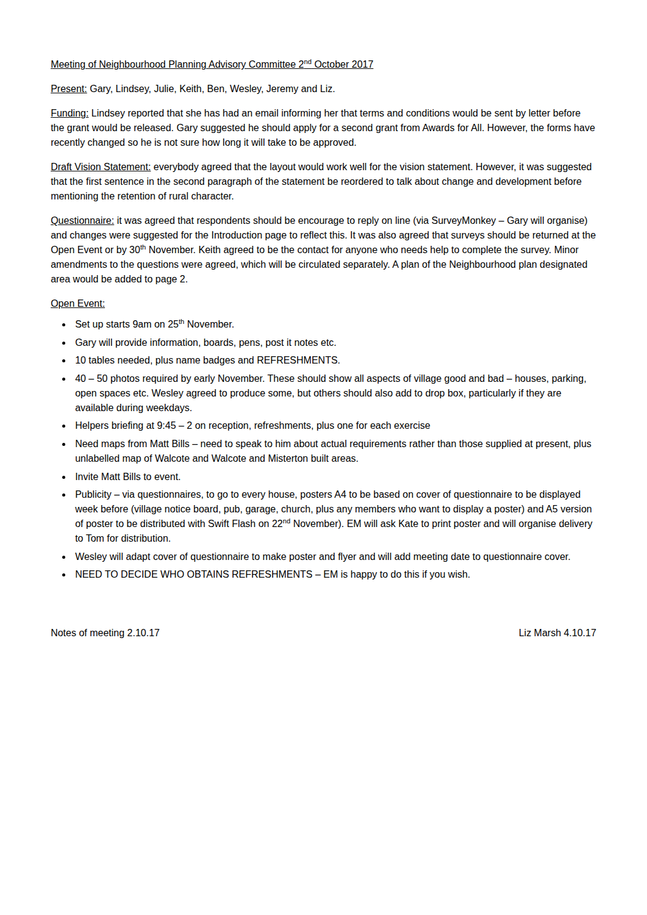Meeting of Neighbourhood Planning Advisory Committee 2nd October 2017
Present: Gary, Lindsey, Julie, Keith, Ben, Wesley, Jeremy and Liz.
Funding: Lindsey reported that she has had an email informing her that terms and conditions would be sent by letter before the grant would be released. Gary suggested he should apply for a second grant from Awards for All. However, the forms have recently changed so he is not sure how long it will take to be approved.
Draft Vision Statement: everybody agreed that the layout would work well for the vision statement. However, it was suggested that the first sentence in the second paragraph of the statement be reordered to talk about change and development before mentioning the retention of rural character.
Questionnaire: it was agreed that respondents should be encourage to reply on line (via SurveyMonkey – Gary will organise) and changes were suggested for the Introduction page to reflect this. It was also agreed that surveys should be returned at the Open Event or by 30th November. Keith agreed to be the contact for anyone who needs help to complete the survey. Minor amendments to the questions were agreed, which will be circulated separately. A plan of the Neighbourhood plan designated area would be added to page 2.
Open Event:
Set up starts 9am on 25th November.
Gary will provide information, boards, pens, post it notes etc.
10 tables needed, plus name badges and REFRESHMENTS.
40 – 50 photos required by early November. These should show all aspects of village good and bad – houses, parking, open spaces etc. Wesley agreed to produce some, but others should also add to drop box, particularly if they are available during weekdays.
Helpers briefing at 9:45 – 2 on reception, refreshments, plus one for each exercise
Need maps from Matt Bills – need to speak to him about actual requirements rather than those supplied at present, plus unlabelled map of Walcote and Walcote and Misterton built areas.
Invite Matt Bills to event.
Publicity – via questionnaires, to go to every house, posters A4 to be based on cover of questionnaire to be displayed week before (village notice board, pub, garage, church, plus any members who want to display a poster) and A5 version of poster to be distributed with Swift Flash on 22nd November). EM will ask Kate to print poster and will organise delivery to Tom for distribution.
Wesley will adapt cover of questionnaire to make poster and flyer and will add meeting date to questionnaire cover.
NEED TO DECIDE WHO OBTAINS REFRESHMENTS – EM is happy to do this if you wish.
Notes of meeting 2.10.17 Liz Marsh 4.10.17